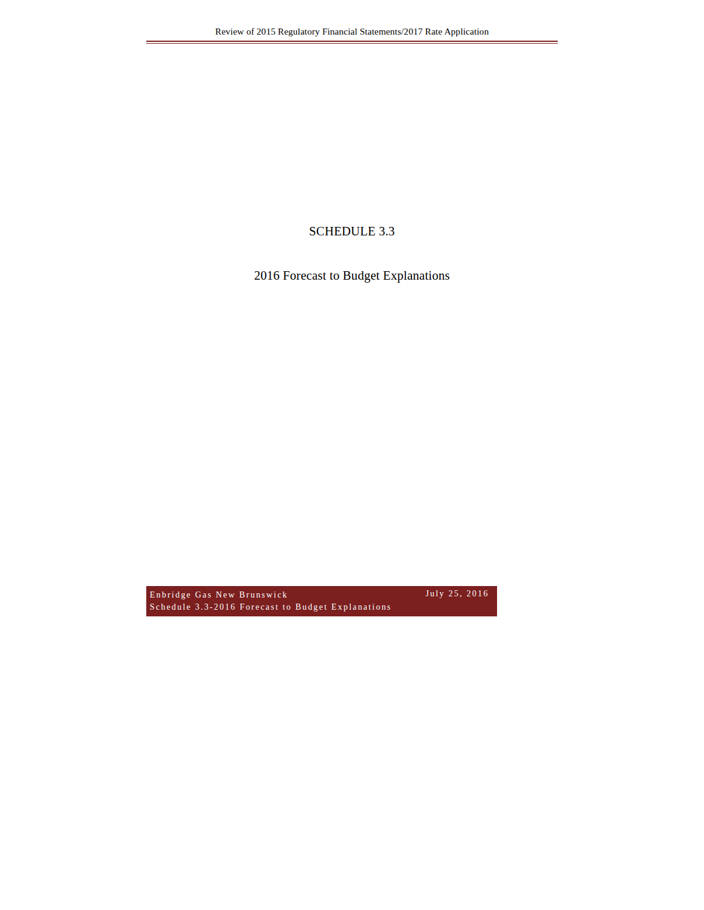Review of 2015 Regulatory Financial Statements/2017 Rate Application
SCHEDULE 3.3
2016 Forecast to Budget Explanations
Enbridge Gas New Brunswick
Schedule 3.3-2016 Forecast to Budget Explanations
July 25, 2016